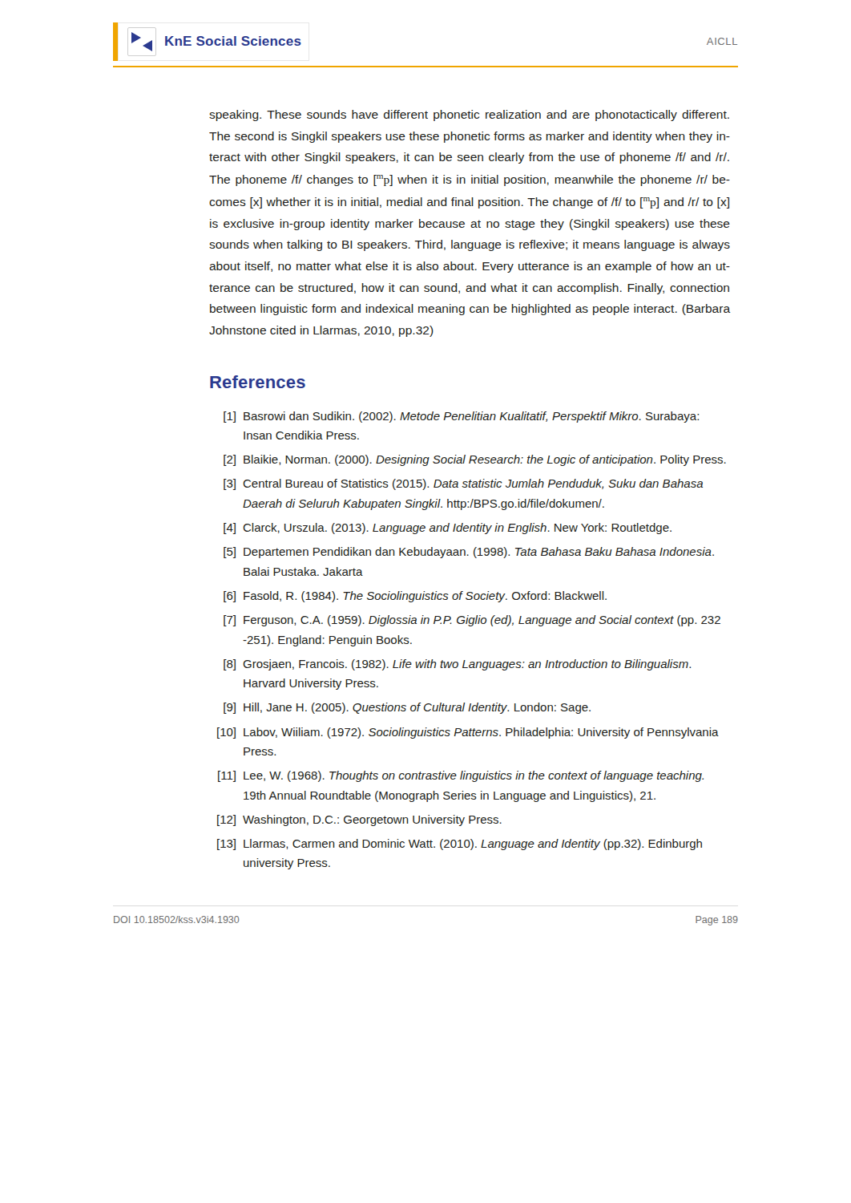KnE Social Sciences
AICLL
speaking. These sounds have different phonetic realization and are phonotactically different. The second is Singkil speakers use these phonetic forms as marker and identity when they interact with other Singkil speakers, it can be seen clearly from the use of phoneme /f/ and /r/. The phoneme /f/ changes to [mp] when it is in initial position, meanwhile the phoneme /r/ becomes [x] whether it is in initial, medial and final position. The change of /f/ to [mp] and /r/ to [x] is exclusive in-group identity marker because at no stage they (Singkil speakers) use these sounds when talking to BI speakers. Third, language is reflexive; it means language is always about itself, no matter what else it is also about. Every utterance is an example of how an utterance can be structured, how it can sound, and what it can accomplish. Finally, connection between linguistic form and indexical meaning can be highlighted as people interact. (Barbara Johnstone cited in Llarmas, 2010, pp.32)
References
Basrowi dan Sudikin. (2002). Metode Penelitian Kualitatif, Perspektif Mikro. Surabaya: Insan Cendikia Press.
Blaikie, Norman. (2000). Designing Social Research: the Logic of anticipation. Polity Press.
Central Bureau of Statistics (2015). Data statistic Jumlah Penduduk, Suku dan Bahasa Daerah di Seluruh Kabupaten Singkil. http:/BPS.go.id/file/dokumen/.
Clarck, Urszula. (2013). Language and Identity in English. New York: Routletdge.
Departemen Pendidikan dan Kebudayaan. (1998). Tata Bahasa Baku Bahasa Indonesia. Balai Pustaka. Jakarta
Fasold, R. (1984). The Sociolinguistics of Society. Oxford: Blackwell.
Ferguson, C.A. (1959). Diglossia in P.P. Giglio (ed), Language and Social context (pp. 232 -251). England: Penguin Books.
Grosjaen, Francois. (1982). Life with two Languages: an Introduction to Bilingualism. Harvard University Press.
Hill, Jane H. (2005). Questions of Cultural Identity. London: Sage.
Labov, Wiiliam. (1972). Sociolinguistics Patterns. Philadelphia: University of Pennsylvania Press.
Lee, W. (1968). Thoughts on contrastive linguistics in the context of language teaching. 19th Annual Roundtable (Monograph Series in Language and Linguistics), 21.
Washington, D.C.: Georgetown University Press.
Llarmas, Carmen and Dominic Watt. (2010). Language and Identity (pp.32). Edinburgh university Press.
DOI 10.18502/kss.v3i4.1930
Page 189